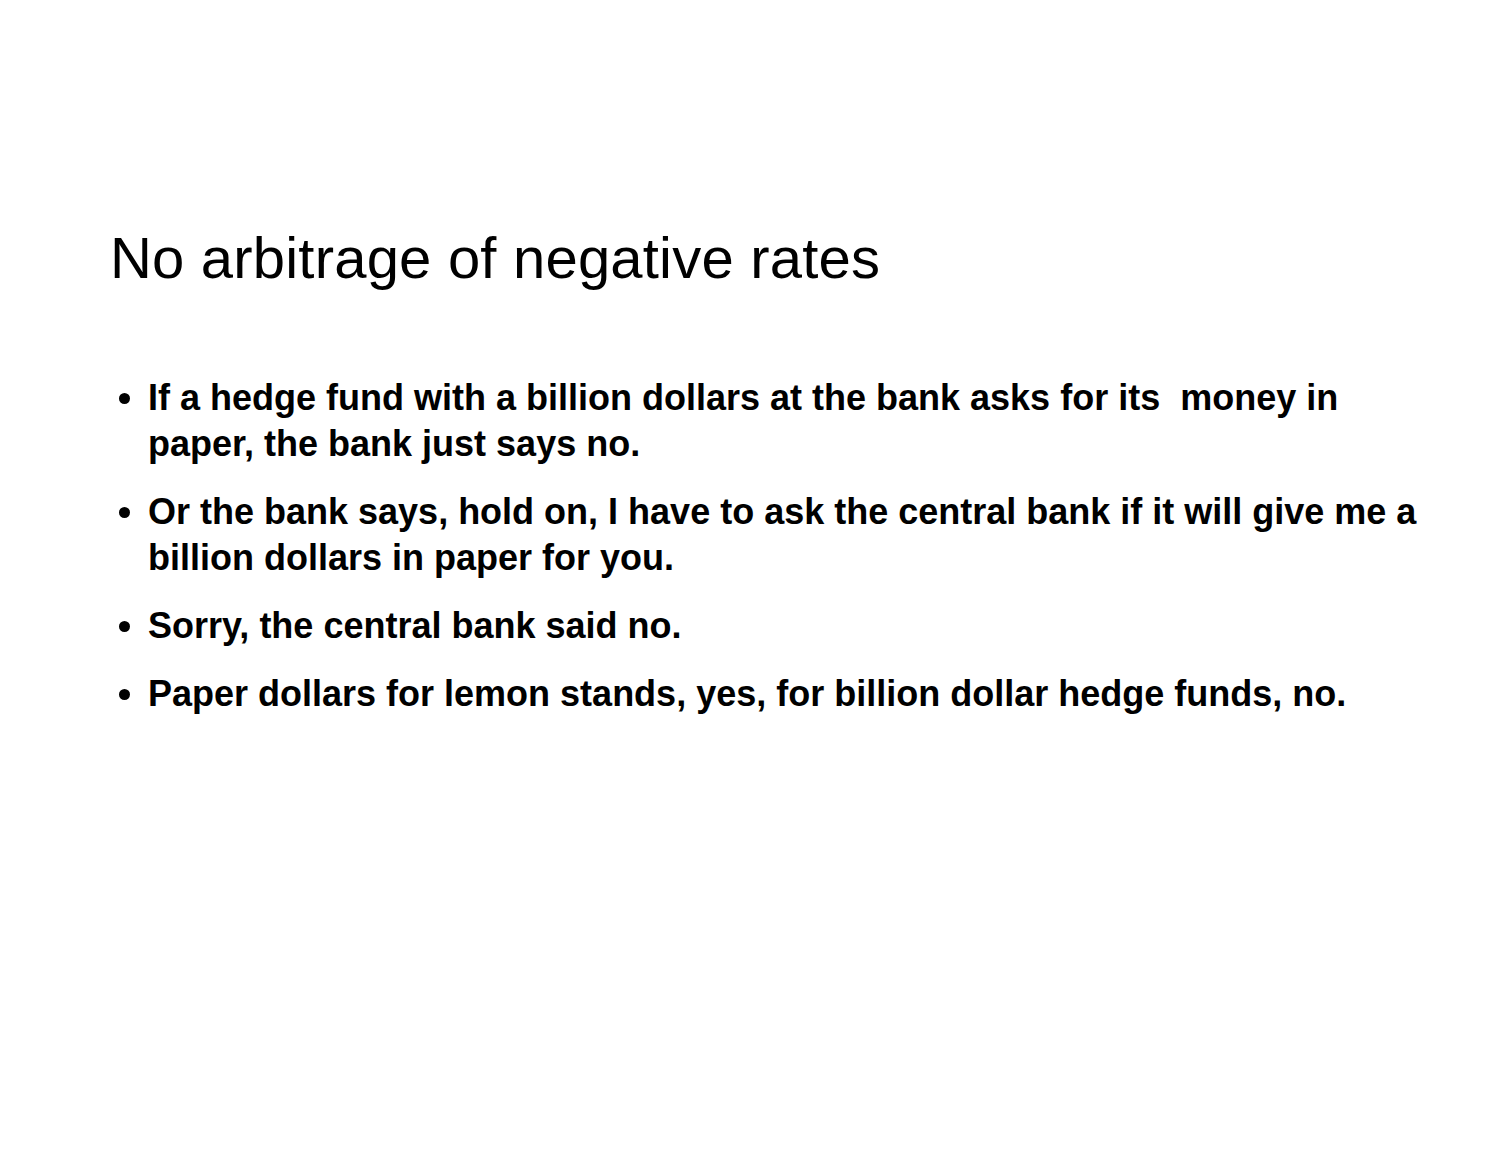No arbitrage of negative rates
If a hedge fund with a billion dollars at the bank asks for its money in paper, the bank just says no.
Or the bank says, hold on, I have to ask the central bank if it will give me a billion dollars in paper for you.
Sorry, the central bank said no.
Paper dollars for lemon stands, yes, for billion dollar hedge funds, no.